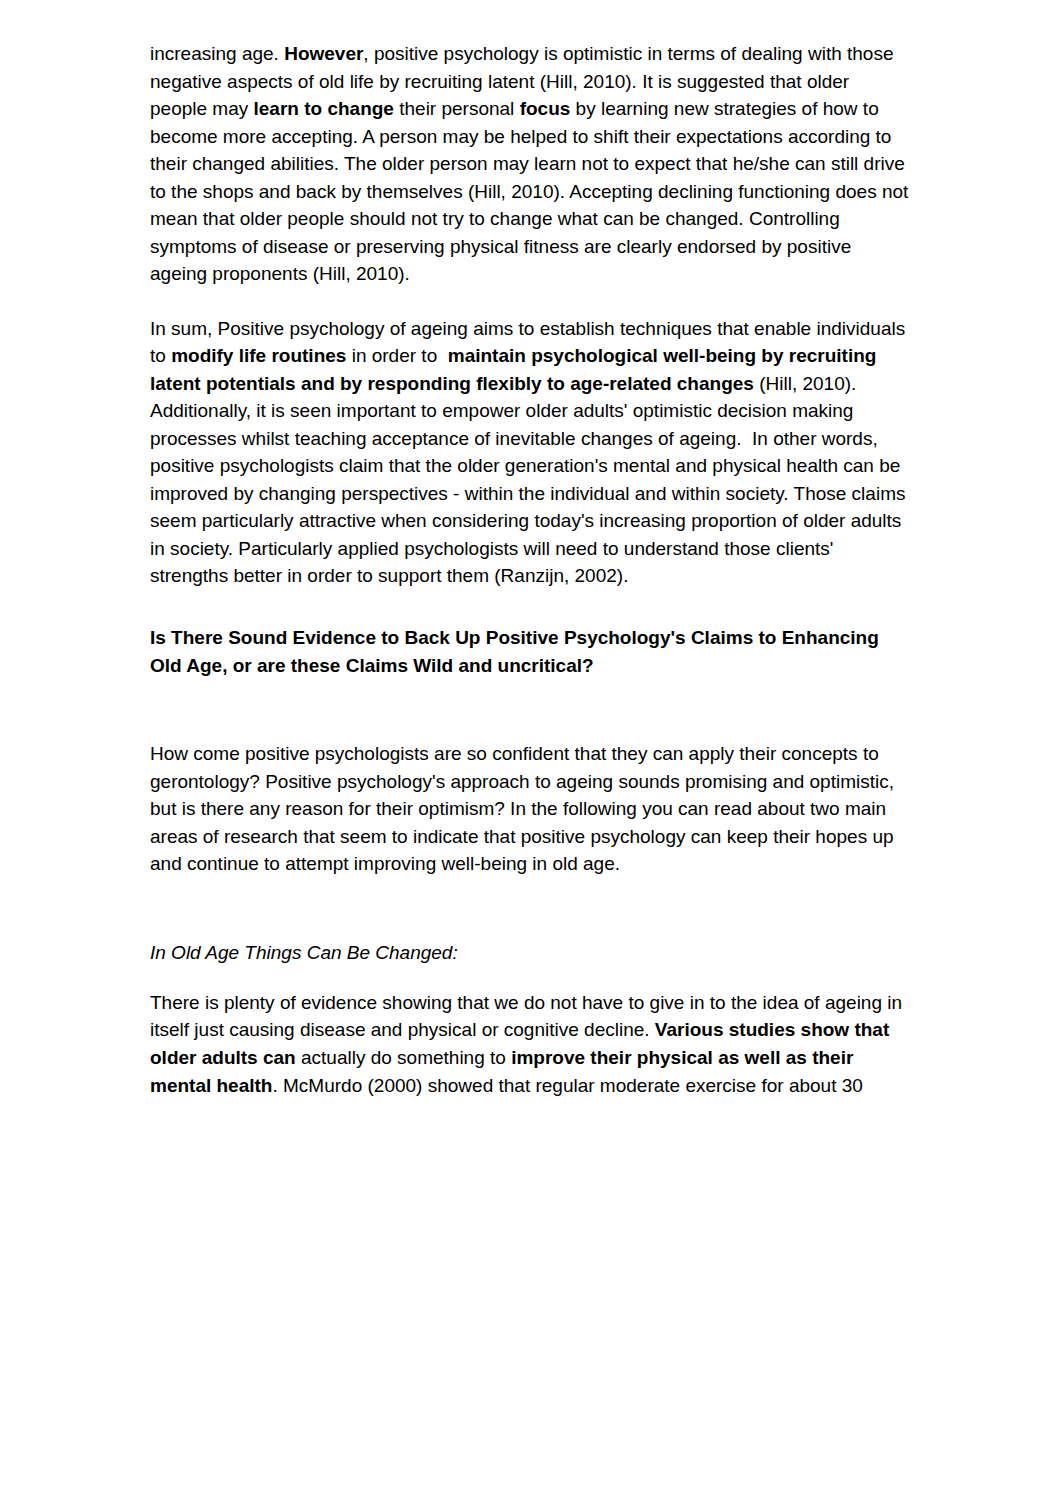increasing age. However, positive psychology is optimistic in terms of dealing with those negative aspects of old life by recruiting latent (Hill, 2010). It is suggested that older people may learn to change their personal focus by learning new strategies of how to become more accepting. A person may be helped to shift their expectations according to their changed abilities. The older person may learn not to expect that he/she can still drive to the shops and back by themselves (Hill, 2010). Accepting declining functioning does not mean that older people should not try to change what can be changed. Controlling symptoms of disease or preserving physical fitness are clearly endorsed by positive ageing proponents (Hill, 2010).
In sum, Positive psychology of ageing aims to establish techniques that enable individuals to modify life routines in order to maintain psychological well-being by recruiting latent potentials and by responding flexibly to age-related changes (Hill, 2010). Additionally, it is seen important to empower older adults' optimistic decision making processes whilst teaching acceptance of inevitable changes of ageing. In other words, positive psychologists claim that the older generation's mental and physical health can be improved by changing perspectives - within the individual and within society. Those claims seem particularly attractive when considering today's increasing proportion of older adults in society. Particularly applied psychologists will need to understand those clients' strengths better in order to support them (Ranzijn, 2002).
Is There Sound Evidence to Back Up Positive Psychology's Claims to Enhancing Old Age, or are these Claims Wild and uncritical?
How come positive psychologists are so confident that they can apply their concepts to gerontology? Positive psychology's approach to ageing sounds promising and optimistic, but is there any reason for their optimism? In the following you can read about two main areas of research that seem to indicate that positive psychology can keep their hopes up and continue to attempt improving well-being in old age.
In Old Age Things Can Be Changed:
There is plenty of evidence showing that we do not have to give in to the idea of ageing in itself just causing disease and physical or cognitive decline. Various studies show that older adults can actually do something to improve their physical as well as their mental health. McMurdo (2000) showed that regular moderate exercise for about 30